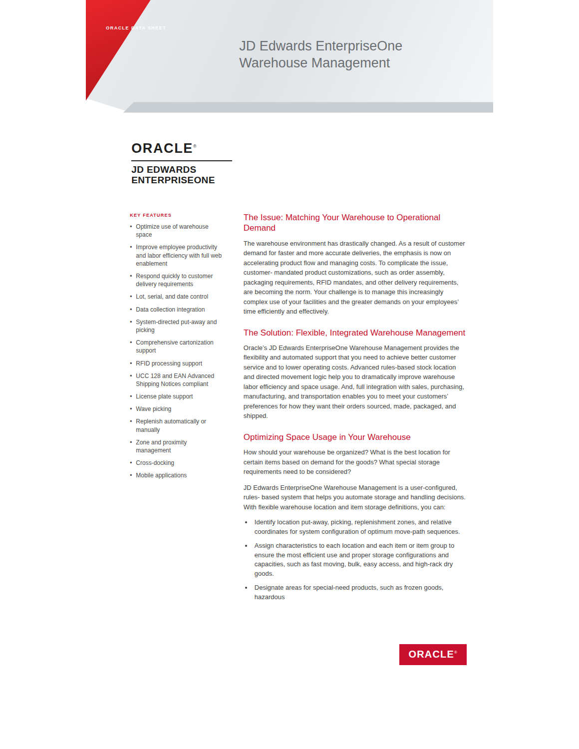ORACLE DATA SHEET
JD Edwards EnterpriseOne
Warehouse Management
ORACLE®
JD EDWARDS ENTERPRISEONE
KEY FEATURES
Optimize use of warehouse space
Improve employee productivity and labor efficiency with full web enablement
Respond quickly to customer delivery requirements
Lot, serial, and date control
Data collection integration
System-directed put-away and picking
Comprehensive cartonization support
RFID processing support
UCC 128 and EAN Advanced Shipping Notices compliant
License plate support
Wave picking
Replenish automatically or manually
Zone and proximity management
Cross-docking
Mobile applications
The Issue: Matching Your Warehouse to Operational Demand
The warehouse environment has drastically changed. As a result of customer demand for faster and more accurate deliveries, the emphasis is now on accelerating product flow and managing costs. To complicate the issue, customer- mandated product customizations, such as order assembly, packaging requirements, RFID mandates, and other delivery requirements, are becoming the norm. Your challenge is to manage this increasingly complex use of your facilities and the greater demands on your employees’ time efficiently and effectively.
The Solution: Flexible, Integrated Warehouse Management
Oracle’s JD Edwards EnterpriseOne Warehouse Management provides the flexibility and automated support that you need to achieve better customer service and to lower operating costs. Advanced rules-based stock location and directed movement logic help you to dramatically improve warehouse labor efficiency and space usage. And, full integration with sales, purchasing, manufacturing, and transportation enables you to meet your customers’ preferences for how they want their orders sourced, made, packaged, and shipped.
Optimizing Space Usage in Your Warehouse
How should your warehouse be organized? What is the best location for certain items based on demand for the goods? What special storage requirements need to be considered?
JD Edwards EnterpriseOne Warehouse Management is a user-configured, rules- based system that helps you automate storage and handling decisions. With flexible warehouse location and item storage definitions, you can:
Identify location put-away, picking, replenishment zones, and relative coordinates for system configuration of optimum move-path sequences.
Assign characteristics to each location and each item or item group to ensure the most efficient use and proper storage configurations and capacities, such as fast moving, bulk, easy access, and high-rack dry goods.
Designate areas for special-need products, such as frozen goods, hazardous
ORACLE®